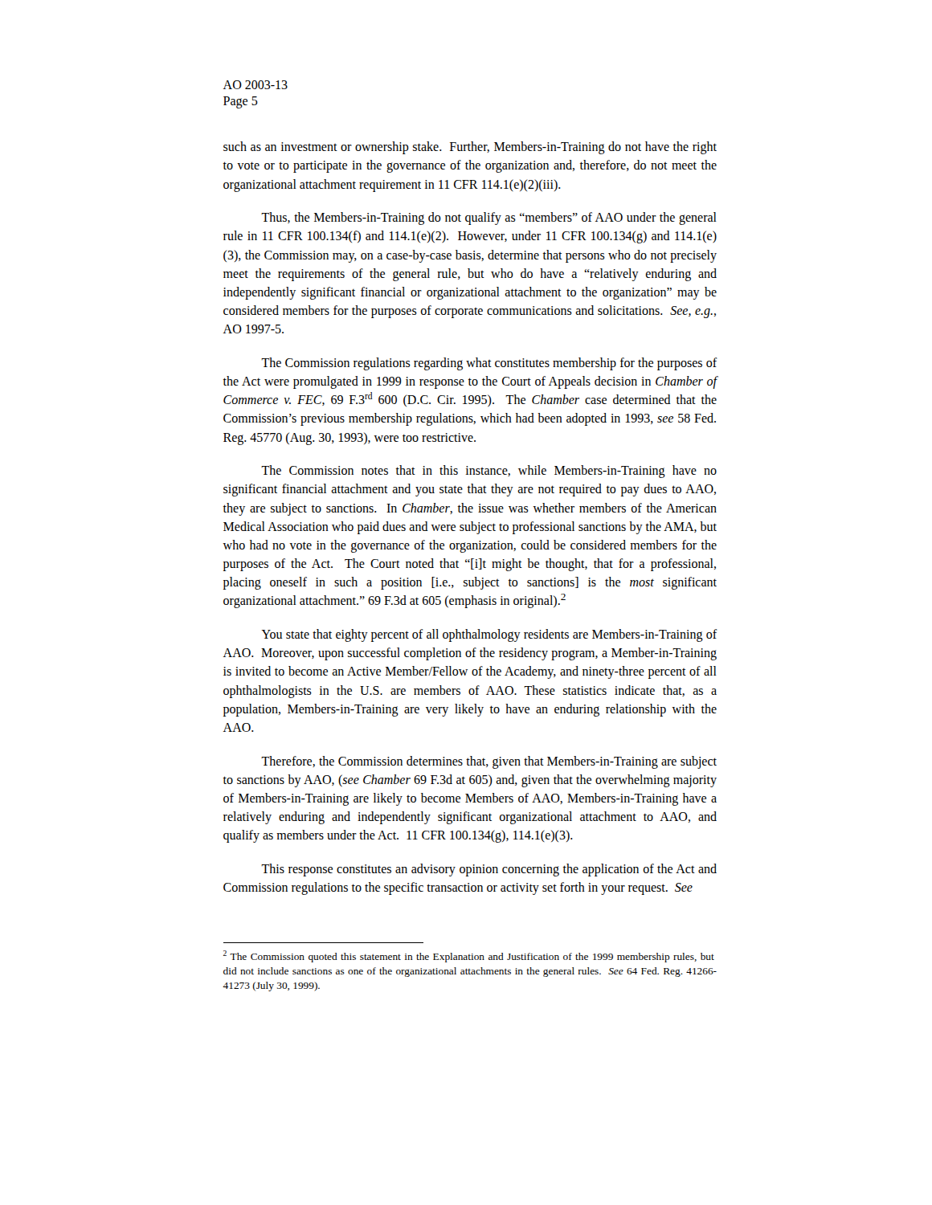AO 2003-13
Page 5
such as an investment or ownership stake. Further, Members-in-Training do not have the right to vote or to participate in the governance of the organization and, therefore, do not meet the organizational attachment requirement in 11 CFR 114.1(e)(2)(iii).
Thus, the Members-in-Training do not qualify as “members” of AAO under the general rule in 11 CFR 100.134(f) and 114.1(e)(2). However, under 11 CFR 100.134(g) and 114.1(e)(3), the Commission may, on a case-by-case basis, determine that persons who do not precisely meet the requirements of the general rule, but who do have a “relatively enduring and independently significant financial or organizational attachment to the organization” may be considered members for the purposes of corporate communications and solicitations. See, e.g., AO 1997-5.
The Commission regulations regarding what constitutes membership for the purposes of the Act were promulgated in 1999 in response to the Court of Appeals decision in Chamber of Commerce v. FEC, 69 F.3rd 600 (D.C. Cir. 1995). The Chamber case determined that the Commission’s previous membership regulations, which had been adopted in 1993, see 58 Fed. Reg. 45770 (Aug. 30, 1993), were too restrictive.
The Commission notes that in this instance, while Members-in-Training have no significant financial attachment and you state that they are not required to pay dues to AAO, they are subject to sanctions. In Chamber, the issue was whether members of the American Medical Association who paid dues and were subject to professional sanctions by the AMA, but who had no vote in the governance of the organization, could be considered members for the purposes of the Act. The Court noted that “[i]t might be thought, that for a professional, placing oneself in such a position [i.e., subject to sanctions] is the most significant organizational attachment.” 69 F.3d at 605 (emphasis in original).2
You state that eighty percent of all ophthalmology residents are Members-in-Training of AAO. Moreover, upon successful completion of the residency program, a Member-in-Training is invited to become an Active Member/Fellow of the Academy, and ninety-three percent of all ophthalmologists in the U.S. are members of AAO. These statistics indicate that, as a population, Members-in-Training are very likely to have an enduring relationship with the AAO.
Therefore, the Commission determines that, given that Members-in-Training are subject to sanctions by AAO, (see Chamber 69 F.3d at 605) and, given that the overwhelming majority of Members-in-Training are likely to become Members of AAO, Members-in-Training have a relatively enduring and independently significant organizational attachment to AAO, and qualify as members under the Act. 11 CFR 100.134(g), 114.1(e)(3).
This response constitutes an advisory opinion concerning the application of the Act and Commission regulations to the specific transaction or activity set forth in your request. See
2 The Commission quoted this statement in the Explanation and Justification of the 1999 membership rules, but did not include sanctions as one of the organizational attachments in the general rules. See 64 Fed. Reg. 41266-41273 (July 30, 1999).